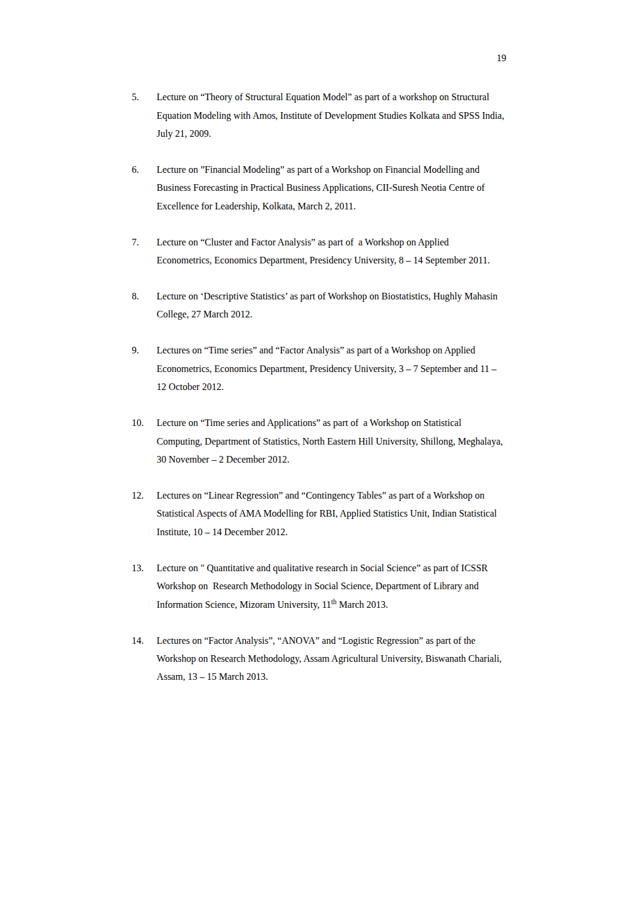19
5. Lecture on “Theory of Structural Equation Model” as part of a workshop on Structural Equation Modeling with Amos, Institute of Development Studies Kolkata and SPSS India, July 21, 2009.
6. Lecture on ”Financial Modeling” as part of a Workshop on Financial Modelling and Business Forecasting in Practical Business Applications, CII-Suresh Neotia Centre of Excellence for Leadership, Kolkata, March 2, 2011.
7. Lecture on “Cluster and Factor Analysis” as part of a Workshop on Applied Econometrics, Economics Department, Presidency University, 8 – 14 September 2011.
8. Lecture on ‘Descriptive Statistics’ as part of Workshop on Biostatistics, Hughly Mahasin College, 27 March 2012.
9. Lectures on “Time series” and “Factor Analysis” as part of a Workshop on Applied Econometrics, Economics Department, Presidency University, 3 – 7 September and 11 – 12 October 2012.
10. Lecture on “Time series and Applications” as part of a Workshop on Statistical Computing, Department of Statistics, North Eastern Hill University, Shillong, Meghalaya, 30 November – 2 December 2012.
12. Lectures on “Linear Regression” and “Contingency Tables” as part of a Workshop on Statistical Aspects of AMA Modelling for RBI, Applied Statistics Unit, Indian Statistical Institute, 10 – 14 December 2012.
13. Lecture on " Quantitative and qualitative research in Social Science” as part of ICSSR Workshop on Research Methodology in Social Science, Department of Library and Information Science, Mizoram University, 11th March 2013.
14. Lectures on “Factor Analysis”, “ANOVA” and “Logistic Regression” as part of the Workshop on Research Methodology, Assam Agricultural University, Biswanath Chariali, Assam, 13 – 15 March 2013.